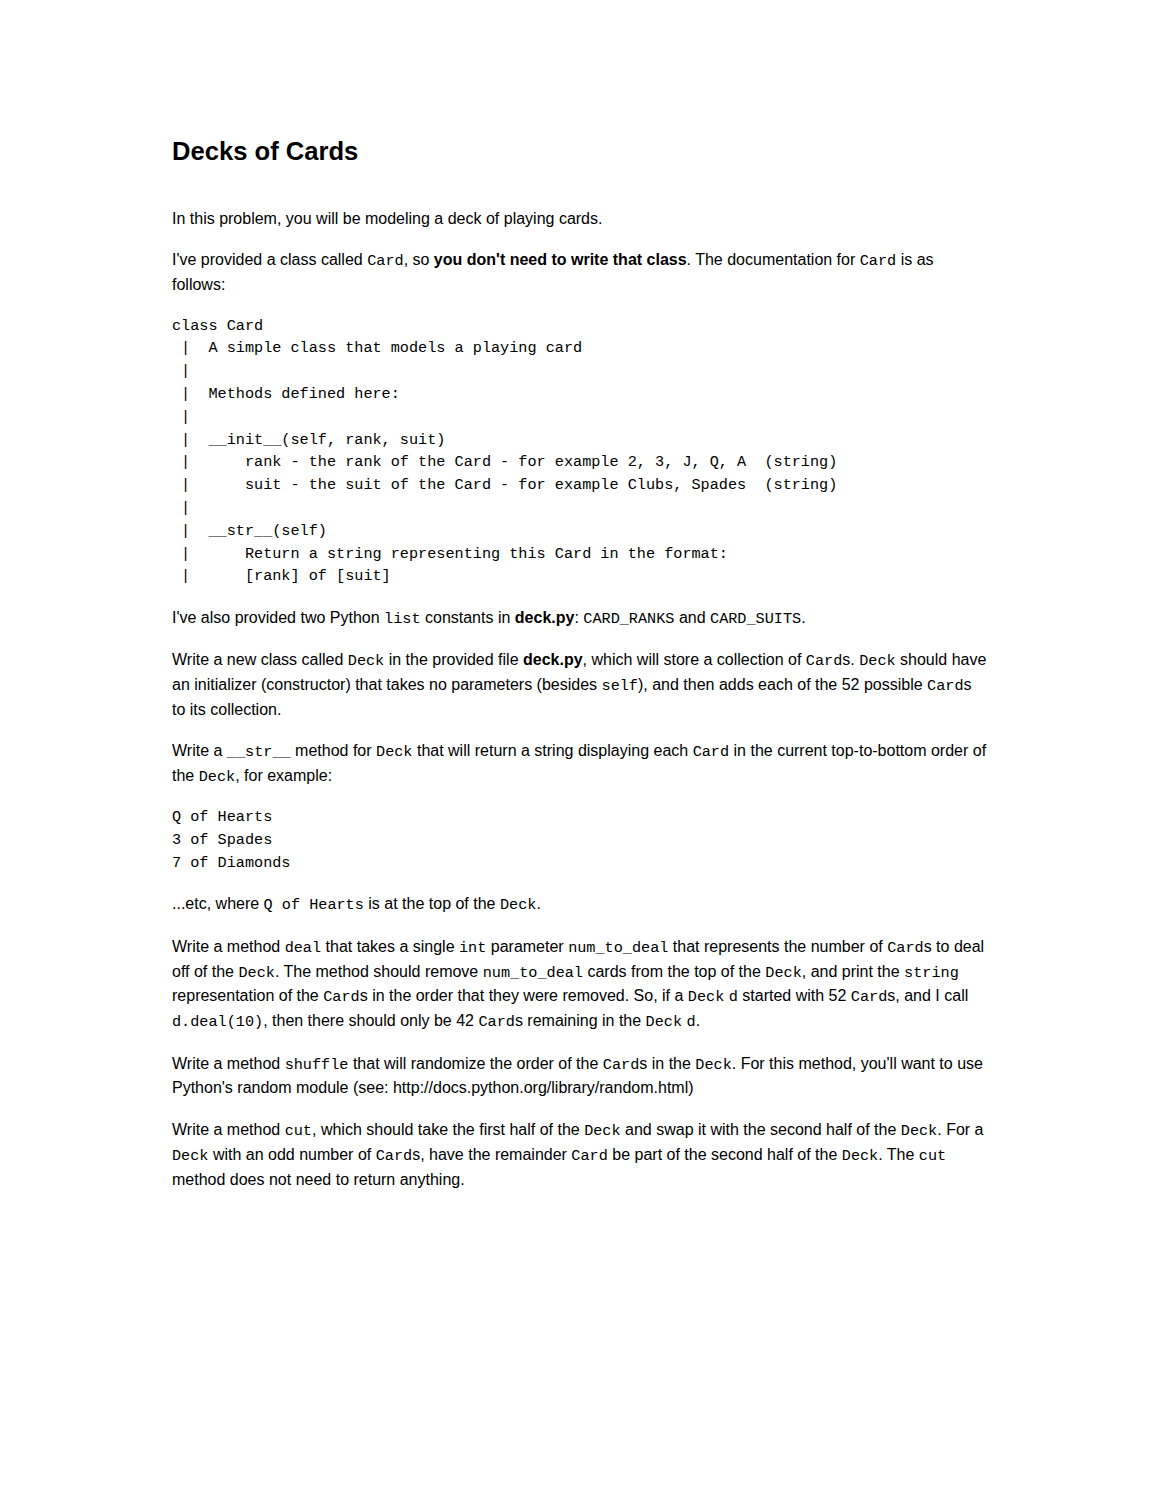Decks of Cards
In this problem, you will be modeling a deck of playing cards.
I've provided a class called Card, so you don't need to write that class. The documentation for Card is as follows:
class Card
 |  A simple class that models a playing card
 |
 |  Methods defined here:
 |
 |  __init__(self, rank, suit)
 |      rank - the rank of the Card - for example 2, 3, J, Q, A  (string)
 |      suit - the suit of the Card - for example Clubs, Spades  (string)
 |
 |  __str__(self)
 |      Return a string representing this Card in the format:
 |      [rank] of [suit]
I've also provided two Python list constants in deck.py: CARD_RANKS and CARD_SUITS.
Write a new class called Deck in the provided file deck.py, which will store a collection of Cards. Deck should have an initializer (constructor) that takes no parameters (besides self), and then adds each of the 52 possible Cards to its collection.
Write a __str__ method for Deck that will return a string displaying each Card in the current top-to-bottom order of the Deck, for example:
Q of Hearts
3 of Spades
7 of Diamonds
...etc, where Q of Hearts is at the top of the Deck.
Write a method deal that takes a single int parameter num_to_deal that represents the number of Cards to deal off of the Deck. The method should remove num_to_deal cards from the top of the Deck, and print the string representation of the Cards in the order that they were removed. So, if a Deck d started with 52 Cards, and I call d.deal(10), then there should only be 42 Cards remaining in the Deck d.
Write a method shuffle that will randomize the order of the Cards in the Deck. For this method, you'll want to use Python's random module (see: http://docs.python.org/library/random.html)
Write a method cut, which should take the first half of the Deck and swap it with the second half of the Deck. For a Deck with an odd number of Cards, have the remainder Card be part of the second half of the Deck. The cut method does not need to return anything.